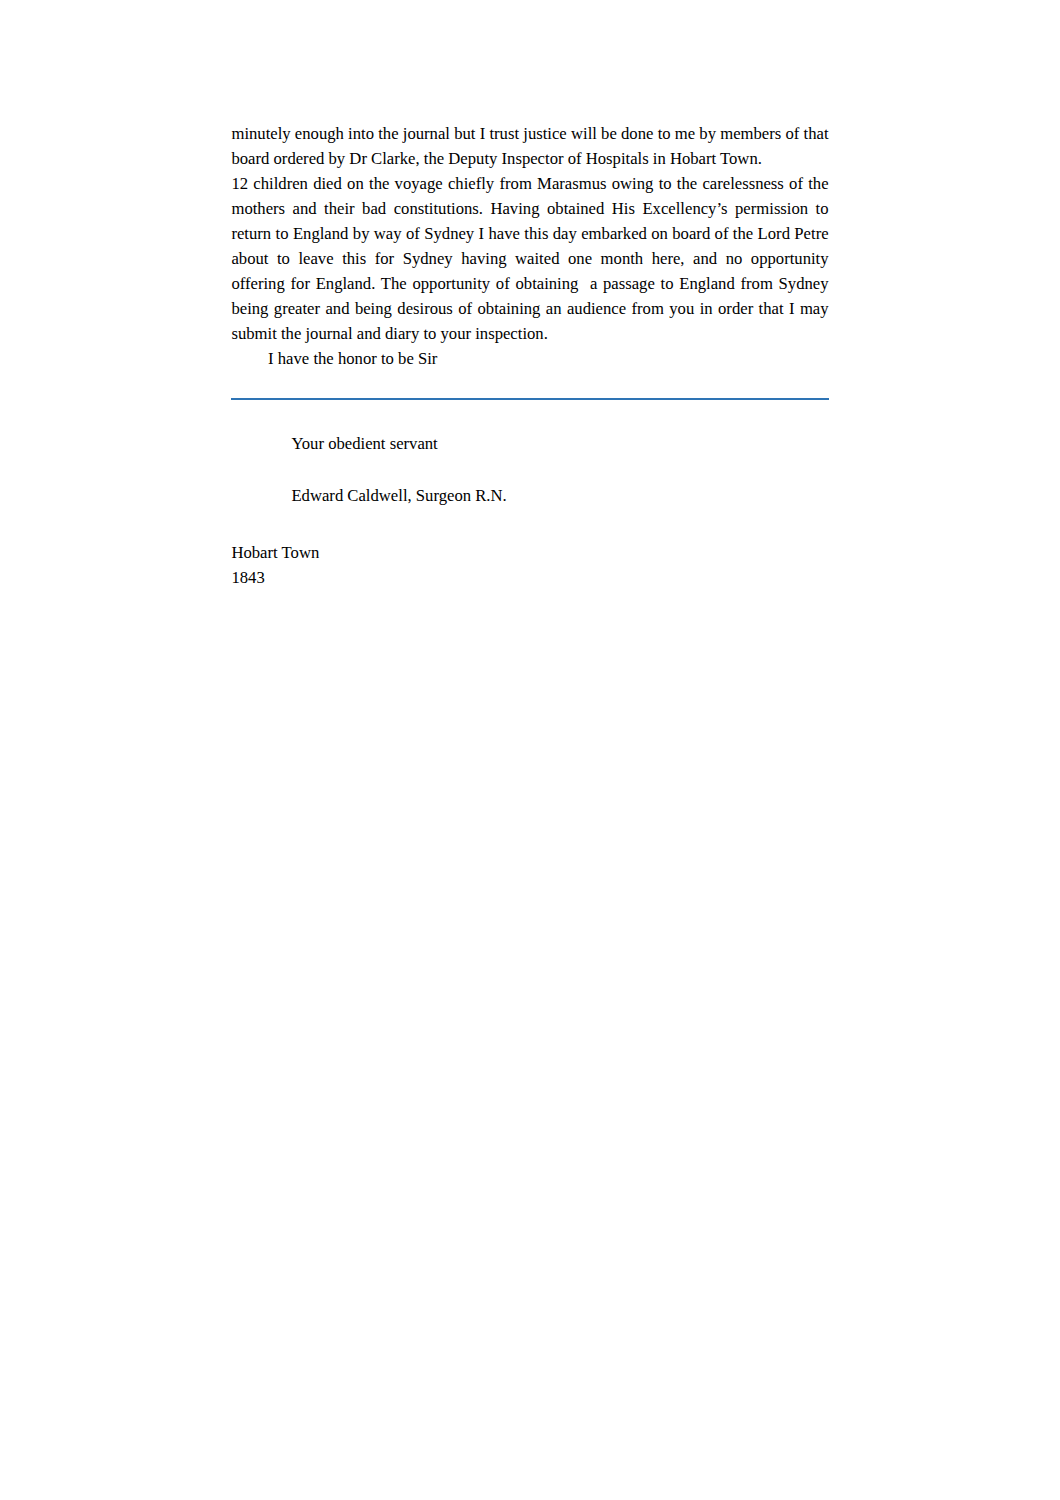minutely enough into the journal but I trust justice will be done to me by members of that board ordered by Dr Clarke, the Deputy Inspector of Hospitals in Hobart Town.
12 children died on the voyage chiefly from Marasmus owing to the carelessness of the mothers and their bad constitutions. Having obtained His Excellency’s permission to return to England by way of Sydney I have this day embarked on board of the Lord Petre about to leave this for Sydney having waited one month here, and no opportunity offering for England. The opportunity of obtaining a passage to England from Sydney being greater and being desirous of obtaining an audience from you in order that I may submit the journal and diary to your inspection.
I have the honor to be Sir
Your obedient servant
Edward Caldwell, Surgeon R.N.
Hobart Town
1843